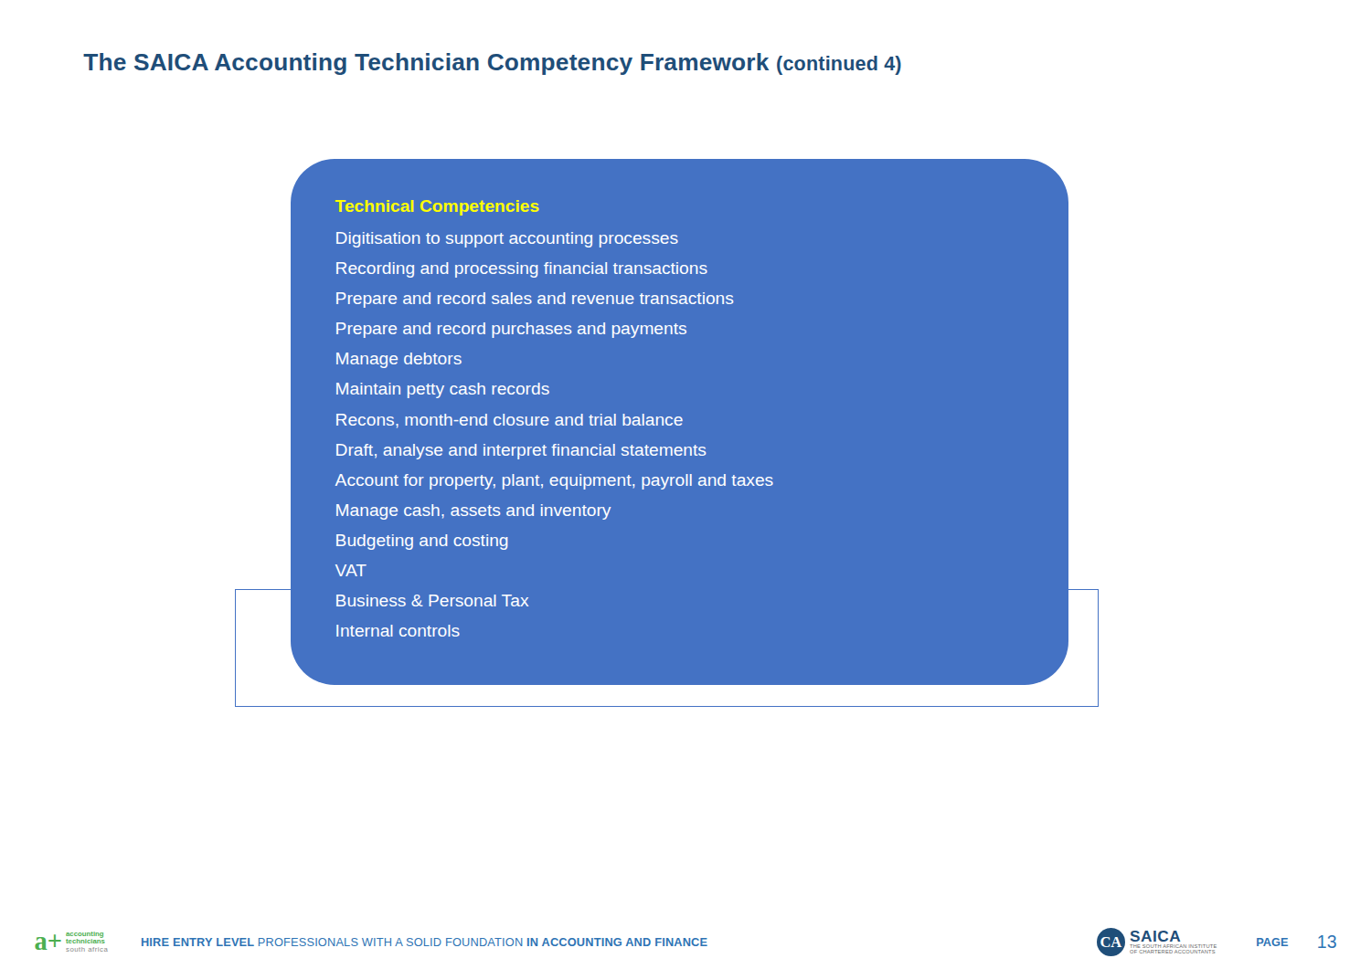The SAICA Accounting Technician Competency Framework (continued 4)
Technical Competencies
Digitisation to support accounting processes
Recording and processing financial transactions
Prepare and record sales and revenue transactions
Prepare and record purchases and payments
Manage debtors
Maintain petty cash records
Recons, month-end closure and trial balance
Draft, analyse and interpret financial statements
Account for property, plant, equipment, payroll and taxes
Manage cash, assets and inventory
Budgeting and costing
VAT
Business & Personal Tax
Internal controls
a+
accounting
technicians
south africa
HIRE ENTRY LEVEL PROFESSIONALS WITH A SOLID FOUNDATION IN ACCOUNTING AND FINANCE
CA
SAICA
The South African Institute
of Chartered Accountants
PAGE
13